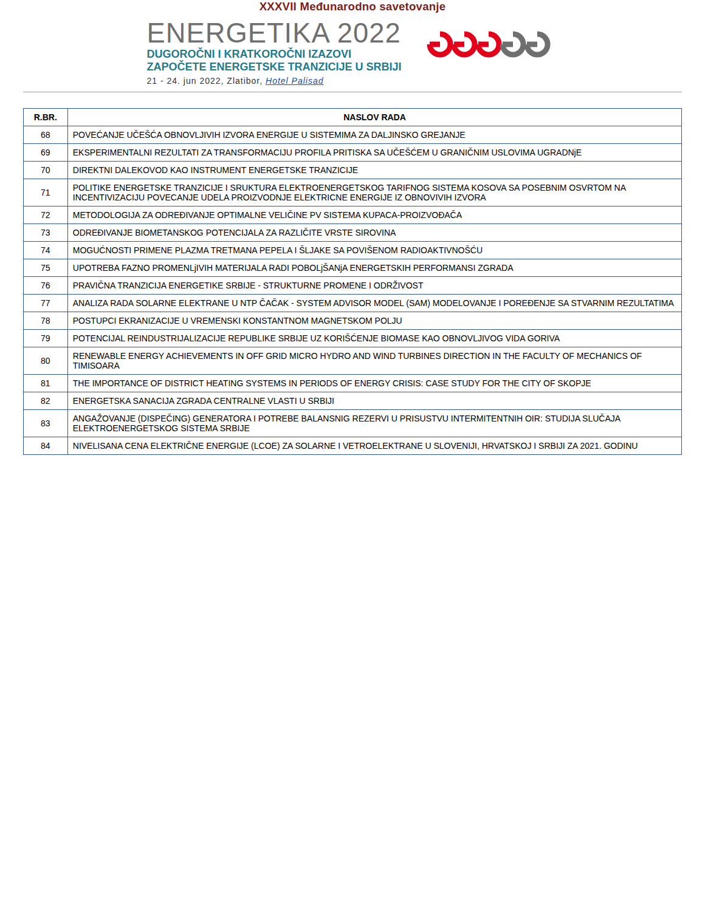XXXVII Međunarodno savetovanje
ENERGETIKA 2022
DUGOROČNI I KRATKOROČNI IZAZOVI
ZAPOČETE ENERGETSKE TRANZICIJE U SRBIJI
21 - 24. jun 2022, Zlatibor, Hotel Palisad
Logo
| R.BR. | NASLOV RADA |
| --- | --- |
| 68 | POVEĆANJE UČEŠĆA OBNOVLJIVIH IZVORA ENERGIJE U SISTEMIMA ZA DALJINSKO GREJANJE |
| 69 | EKSPERIMENTALNI REZULTATI ZA TRANSFORMACIJU PROFILA PRITISKA SA UČEŠĆEM U GRANIČNIM USLOVIMA UGRADNjE |
| 70 | DIREKTNI DALEKOVOD KAO INSTRUMENT ENERGETSKE TRANZICIJE |
| 71 | POLITIKE ENERGETSKE TRANZICIJE I SRUKTURA ELEKTROENERGETSKOG TARIFNOG SISTEMA KOSOVA SA POSEBNIM OSVRTOM NA INCENTIVIZACIJU POVECANJE UDELA PROIZVODNJE ELEKTRICNE ENERGIJE IZ OBNOVIVIH IZVORA |
| 72 | METODOLOGIJA ZA ODREĐIVANJE OPTIMALNE VELIČINE PV SISTEMA KUPACA-PROIZVOĐAČA |
| 73 | ODREĐIVANJE BIOMETANSKOG POTENCIJALA ZA RAZLIČITE VRSTE SIROVINA |
| 74 | MOGUĆNOSTI PRIMENE PLAZMA TRETMANA PEPELA I ŠLJAKE SA POVIŠENOM RADIOAKTIVNOŠĆU |
| 75 | UPOTREBA FAZNO PROMENLjIVIH MATERIJALA RADI POBOLjŠANjA ENERGETSKIH PERFORMANSI ZGRADA |
| 76 | PRAVIČNA TRANZICIJA ENERGETIKE SRBIJE - STRUKTURNE PROMENE I ODRŽIVOST |
| 77 | ANALIZA RADA SOLARNE ELEKTRANE U NTP ČAČAK - SYSTEM ADVISOR MODEL (SAM) MODELOVANJE I POREĐENJE SA STVARNIM REZULTATIMA |
| 78 | POSTUPCI EKRANIZACIJE U VREMENSKI KONSTANTNOM MAGNETSKOM POLJU |
| 79 | POTENCIJAL REINDUSTRIJALIZACIJE REPUBLIKE SRBIJE UZ KORIŠĆENJE BIOMASE KAO OBNOVLJIVOG VIDA GORIVA |
| 80 | RENEWABLE ENERGY ACHIEVEMENTS IN OFF GRID MICRO HYDRO AND WIND TURBINES DIRECTION IN THE FACULTY OF MECHANICS OF TIMISOARA |
| 81 | THE IMPORTANCE OF DISTRICT HEATING SYSTEMS IN PERIODS OF ENERGY CRISIS: CASE STUDY FOR THE CITY OF SKOPJE |
| 82 | ENERGETSKA SANACIJA ZGRADA CENTRALNE VLASTI U SRBIJI |
| 83 | ANGAŽOVANJE (DISPEČING) GENERATORA I POTREBE BALANSNIG REZERVI U PRISUSTVU INTERMITENTNIH OIR: STUDIJA SLUČAJA ELEKTROENERGETSKOG SISTEMA SRBIJE |
| 84 | NIVELISANA CENA ELEKTRIČNE ENERGIJE (LCOE) ZA SOLARNE I VETROELEKTRANE U SLOVENIJI, HRVATSKOJ I SRBIJI ZA 2021. GODINU |